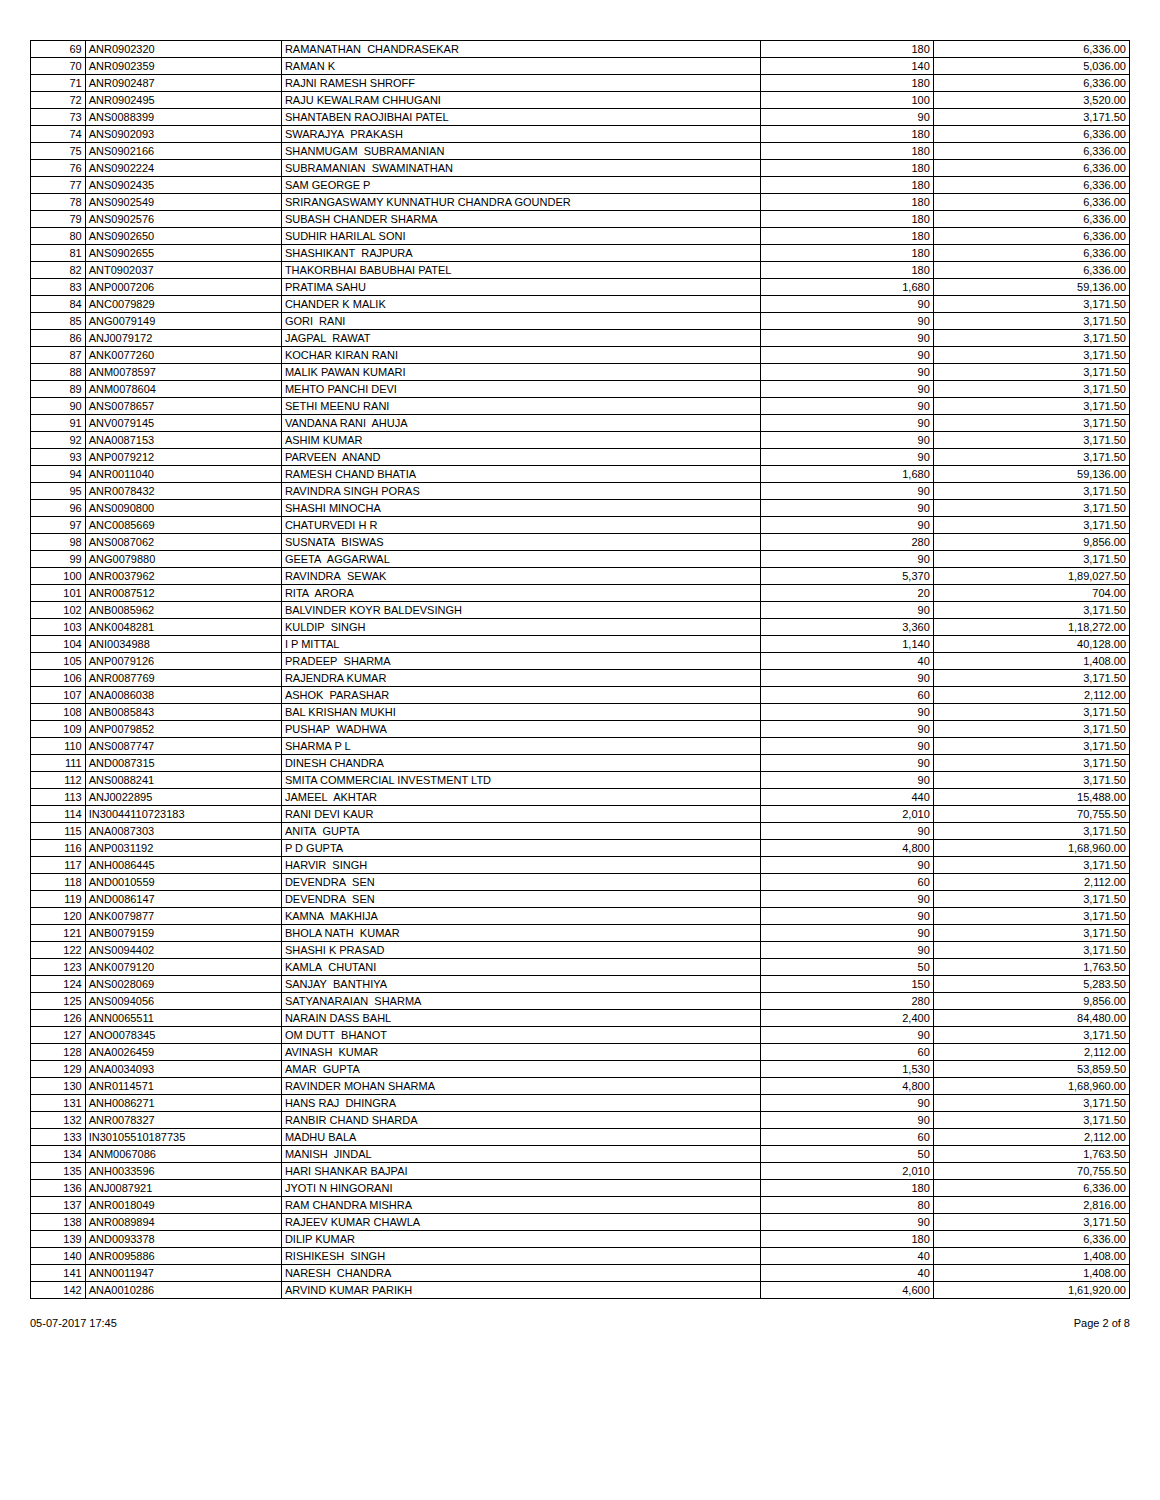| 69 | ANR0902320 | RAMANATHAN CHANDRASEKAR | 180 | 6,336.00 |
| 70 | ANR0902359 | RAMAN K | 140 | 5,036.00 |
| 71 | ANR0902487 | RAJNI RAMESH SHROFF | 180 | 6,336.00 |
| 72 | ANR0902495 | RAJU KEWALRAM CHHUGANI | 100 | 3,520.00 |
| 73 | ANS0088399 | SHANTABEN RAOJIBHAI PATEL | 90 | 3,171.50 |
| 74 | ANS0902093 | SWARAJYA PRAKASH | 180 | 6,336.00 |
| 75 | ANS0902166 | SHANMUGAM SUBRAMANIAN | 180 | 6,336.00 |
| 76 | ANS0902224 | SUBRAMANIAN SWAMINATHAN | 180 | 6,336.00 |
| 77 | ANS0902435 | SAM GEORGE P | 180 | 6,336.00 |
| 78 | ANS0902549 | SRIRANGASWAMY KUNNATHUR CHANDRA GOUNDER | 180 | 6,336.00 |
| 79 | ANS0902576 | SUBASH CHANDER SHARMA | 180 | 6,336.00 |
| 80 | ANS0902650 | SUDHIR HARILAL SONI | 180 | 6,336.00 |
| 81 | ANS0902655 | SHASHIKANT RAJPURA | 180 | 6,336.00 |
| 82 | ANT0902037 | THAKORBHAI BABUBHAI PATEL | 180 | 6,336.00 |
| 83 | ANP0007206 | PRATIMA SAHU | 1,680 | 59,136.00 |
| 84 | ANC0079829 | CHANDER K MALIK | 90 | 3,171.50 |
| 85 | ANG0079149 | GORI RANI | 90 | 3,171.50 |
| 86 | ANJ0079172 | JAGPAL RAWAT | 90 | 3,171.50 |
| 87 | ANK0077260 | KOCHAR KIRAN RANI | 90 | 3,171.50 |
| 88 | ANM0078597 | MALIK PAWAN KUMARI | 90 | 3,171.50 |
| 89 | ANM0078604 | MEHTO PANCHI DEVI | 90 | 3,171.50 |
| 90 | ANS0078657 | SETHI MEENU RANI | 90 | 3,171.50 |
| 91 | ANV0079145 | VANDANA RANI AHUJA | 90 | 3,171.50 |
| 92 | ANA0087153 | ASHIM KUMAR | 90 | 3,171.50 |
| 93 | ANP0079212 | PARVEEN ANAND | 90 | 3,171.50 |
| 94 | ANR0011040 | RAMESH CHAND BHATIA | 1,680 | 59,136.00 |
| 95 | ANR0078432 | RAVINDRA SINGH PORAS | 90 | 3,171.50 |
| 96 | ANS0090800 | SHASHI MINOCHA | 90 | 3,171.50 |
| 97 | ANC0085669 | CHATURVEDI H R | 90 | 3,171.50 |
| 98 | ANS0087062 | SUSNATA BISWAS | 280 | 9,856.00 |
| 99 | ANG0079880 | GEETA AGGARWAL | 90 | 3,171.50 |
| 100 | ANR0037962 | RAVINDRA SEWAK | 5,370 | 1,89,027.50 |
| 101 | ANR0087512 | RITA ARORA | 20 | 704.00 |
| 102 | ANB0085962 | BALVINDER KOYR BALDEVSINGH | 90 | 3,171.50 |
| 103 | ANK0048281 | KULDIP SINGH | 3,360 | 1,18,272.00 |
| 104 | ANI0034988 | I P MITTAL | 1,140 | 40,128.00 |
| 105 | ANP0079126 | PRADEEP SHARMA | 40 | 1,408.00 |
| 106 | ANR0087769 | RAJENDRA KUMAR | 90 | 3,171.50 |
| 107 | ANA0086038 | ASHOK PARASHAR | 60 | 2,112.00 |
| 108 | ANB0085843 | BAL KRISHAN MUKHI | 90 | 3,171.50 |
| 109 | ANP0079852 | PUSHAP WADHWA | 90 | 3,171.50 |
| 110 | ANS0087747 | SHARMA P L | 90 | 3,171.50 |
| 111 | AND0087315 | DINESH CHANDRA | 90 | 3,171.50 |
| 112 | ANS0088241 | SMITA COMMERCIAL INVESTMENT LTD | 90 | 3,171.50 |
| 113 | ANJ0022895 | JAMEEL AKHTAR | 440 | 15,488.00 |
| 114 | IN30044110723183 | RANI DEVI KAUR | 2,010 | 70,755.50 |
| 115 | ANA0087303 | ANITA GUPTA | 90 | 3,171.50 |
| 116 | ANP0031192 | P D GUPTA | 4,800 | 1,68,960.00 |
| 117 | ANH0086445 | HARVIR SINGH | 90 | 3,171.50 |
| 118 | AND0010559 | DEVENDRA SEN | 60 | 2,112.00 |
| 119 | AND0086147 | DEVENDRA SEN | 90 | 3,171.50 |
| 120 | ANK0079877 | KAMNA MAKHIJA | 90 | 3,171.50 |
| 121 | ANB0079159 | BHOLA NATH KUMAR | 90 | 3,171.50 |
| 122 | ANS0094402 | SHASHI K PRASAD | 90 | 3,171.50 |
| 123 | ANK0079120 | KAMLA CHUTANI | 50 | 1,763.50 |
| 124 | ANS0028069 | SANJAY BANTHIYA | 150 | 5,283.50 |
| 125 | ANS0094056 | SATYANARAIAN SHARMA | 280 | 9,856.00 |
| 126 | ANN0065511 | NARAIN DASS BAHL | 2,400 | 84,480.00 |
| 127 | ANO0078345 | OM DUTT BHANOT | 90 | 3,171.50 |
| 128 | ANA0026459 | AVINASH KUMAR | 60 | 2,112.00 |
| 129 | ANA0034093 | AMAR GUPTA | 1,530 | 53,859.50 |
| 130 | ANR0114571 | RAVINDER MOHAN SHARMA | 4,800 | 1,68,960.00 |
| 131 | ANH0086271 | HANS RAJ DHINGRA | 90 | 3,171.50 |
| 132 | ANR0078327 | RANBIR CHAND SHARDA | 90 | 3,171.50 |
| 133 | IN30105510187735 | MADHU BALA | 60 | 2,112.00 |
| 134 | ANM0067086 | MANISH JINDAL | 50 | 1,763.50 |
| 135 | ANH0033596 | HARI SHANKAR BAJPAI | 2,010 | 70,755.50 |
| 136 | ANJ0087921 | JYOTI N HINGORANI | 180 | 6,336.00 |
| 137 | ANR0018049 | RAM CHANDRA MISHRA | 80 | 2,816.00 |
| 138 | ANR0089894 | RAJEEV KUMAR CHAWLA | 90 | 3,171.50 |
| 139 | AND0093378 | DILIP KUMAR | 180 | 6,336.00 |
| 140 | ANR0095886 | RISHIKESH SINGH | 40 | 1,408.00 |
| 141 | ANN0011947 | NARESH CHANDRA | 40 | 1,408.00 |
| 142 | ANA0010286 | ARVIND KUMAR PARIKH | 4,600 | 1,61,920.00 |
05-07-2017 17:45 Page 2 of 8